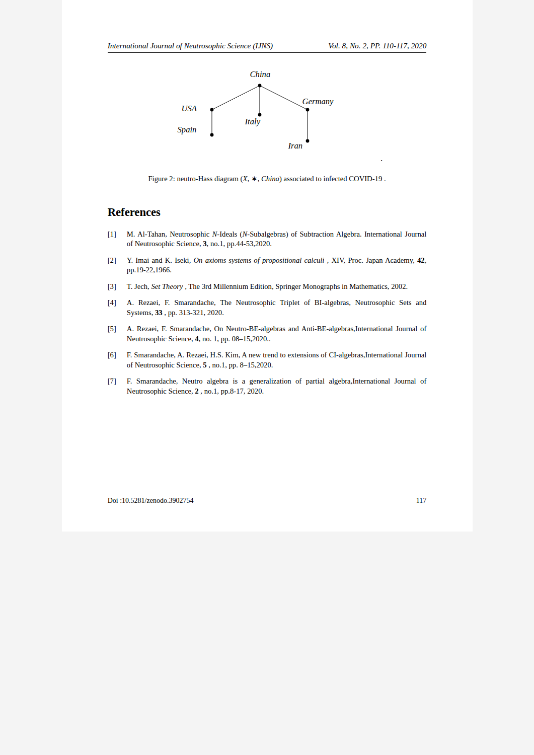International Journal of Neutrosophic Science (IJNS)
Vol. 8, No. 2, PP. 110-117, 2020
China USA Italy Germany Spain Iran .
Figure 2: neutro-Hass diagram (X, ∗, China) associated to infected COVID-19 .
References
[1] M. Al-Tahan, Neutrosophic N-Ideals (N-Subalgebras) of Subtraction Algebra. International Journal of Neutrosophic Science, 3, no.1, pp.44-53,2020.
[2] Y. Imai and K. Iseki, On axioms systems of propositional calculi , XIV, Proc. Japan Academy, 42, pp.19-22,1966.
[3] T. Jech, Set Theory , The 3rd Millennium Edition, Springer Monographs in Mathematics, 2002.
[4] A. Rezaei, F. Smarandache, The Neutrosophic Triplet of BI-algebras, Neutrosophic Sets and Systems, 33 , pp. 313-321, 2020.
[5] A. Rezaei, F. Smarandache, On Neutro-BE-algebras and Anti-BE-algebras,International Journal of Neutrosophic Science, 4, no. 1, pp. 08–15,2020..
[6] F. Smarandache, A. Rezaei, H.S. Kim, A new trend to extensions of CI-algebras,International Journal of Neutrosophic Science, 5 , no.1, pp. 8–15,2020.
[7] F. Smarandache, Neutro algebra is a generalization of partial algebra,International Journal of Neutrosophic Science, 2 , no.1, pp.8-17, 2020.
Doi :10.5281/zenodo.3902754
117